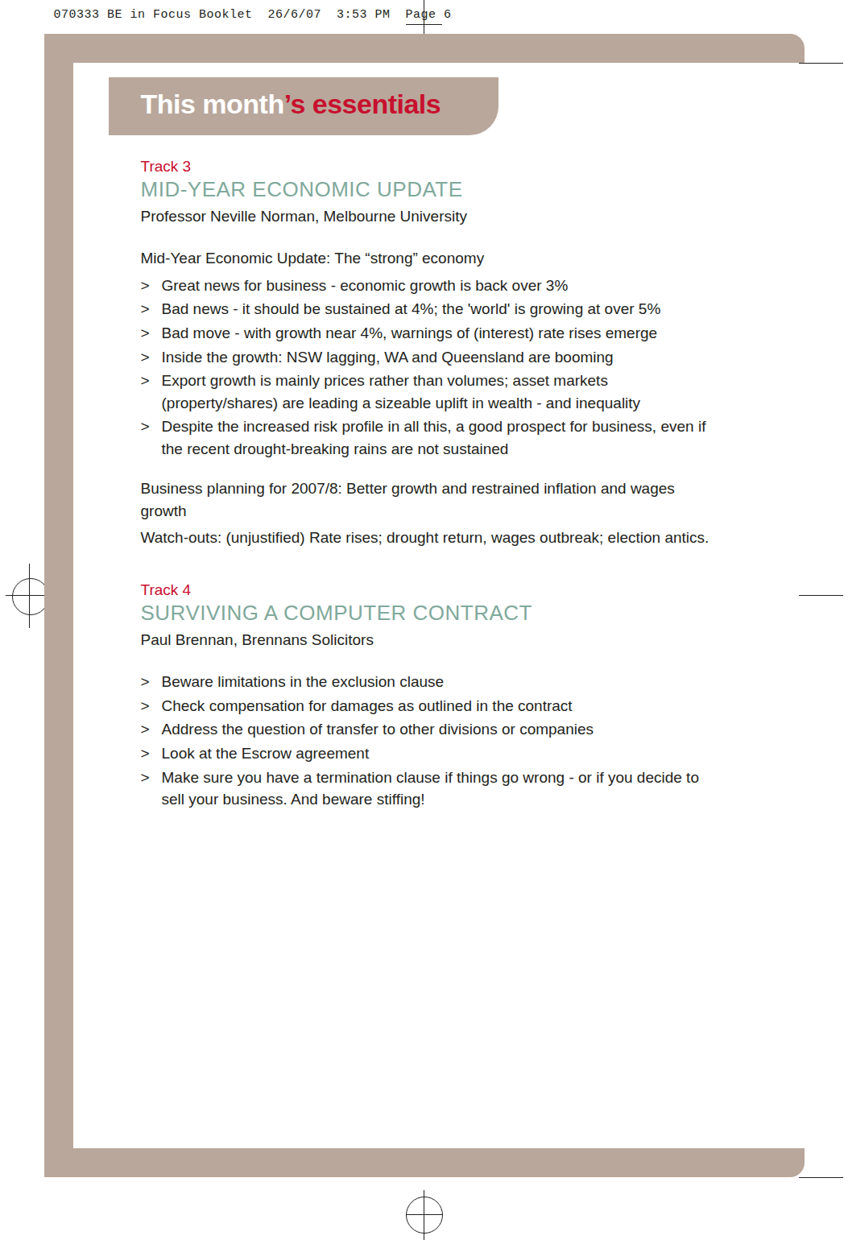070333 BE in Focus Booklet 26/6/07 3:53 PM Page 6
This month’s essentials
Track 3
MID-YEAR ECONOMIC UPDATE
Professor Neville Norman, Melbourne University
Mid-Year Economic Update: The “strong” economy
Great news for business - economic growth is back over 3%
Bad news - it should be sustained at 4%; the 'world' is growing at over 5%
Bad move - with growth near 4%, warnings of (interest) rate rises emerge
Inside the growth: NSW lagging, WA and Queensland are booming
Export growth is mainly prices rather than volumes; asset markets (property/shares) are leading a sizeable uplift in wealth - and inequality
Despite the increased risk profile in all this, a good prospect for business, even if the recent drought-breaking rains are not sustained
Business planning for 2007/8: Better growth and restrained inflation and wages growth
Watch-outs: (unjustified) Rate rises; drought return, wages outbreak; election antics.
Track 4
SURVIVING A COMPUTER CONTRACT
Paul Brennan, Brennans Solicitors
Beware limitations in the exclusion clause
Check compensation for damages as outlined in the contract
Address the question of transfer to other divisions or companies
Look at the Escrow agreement
Make sure you have a termination clause if things go wrong - or if you decide to sell your business. And beware stiffing!